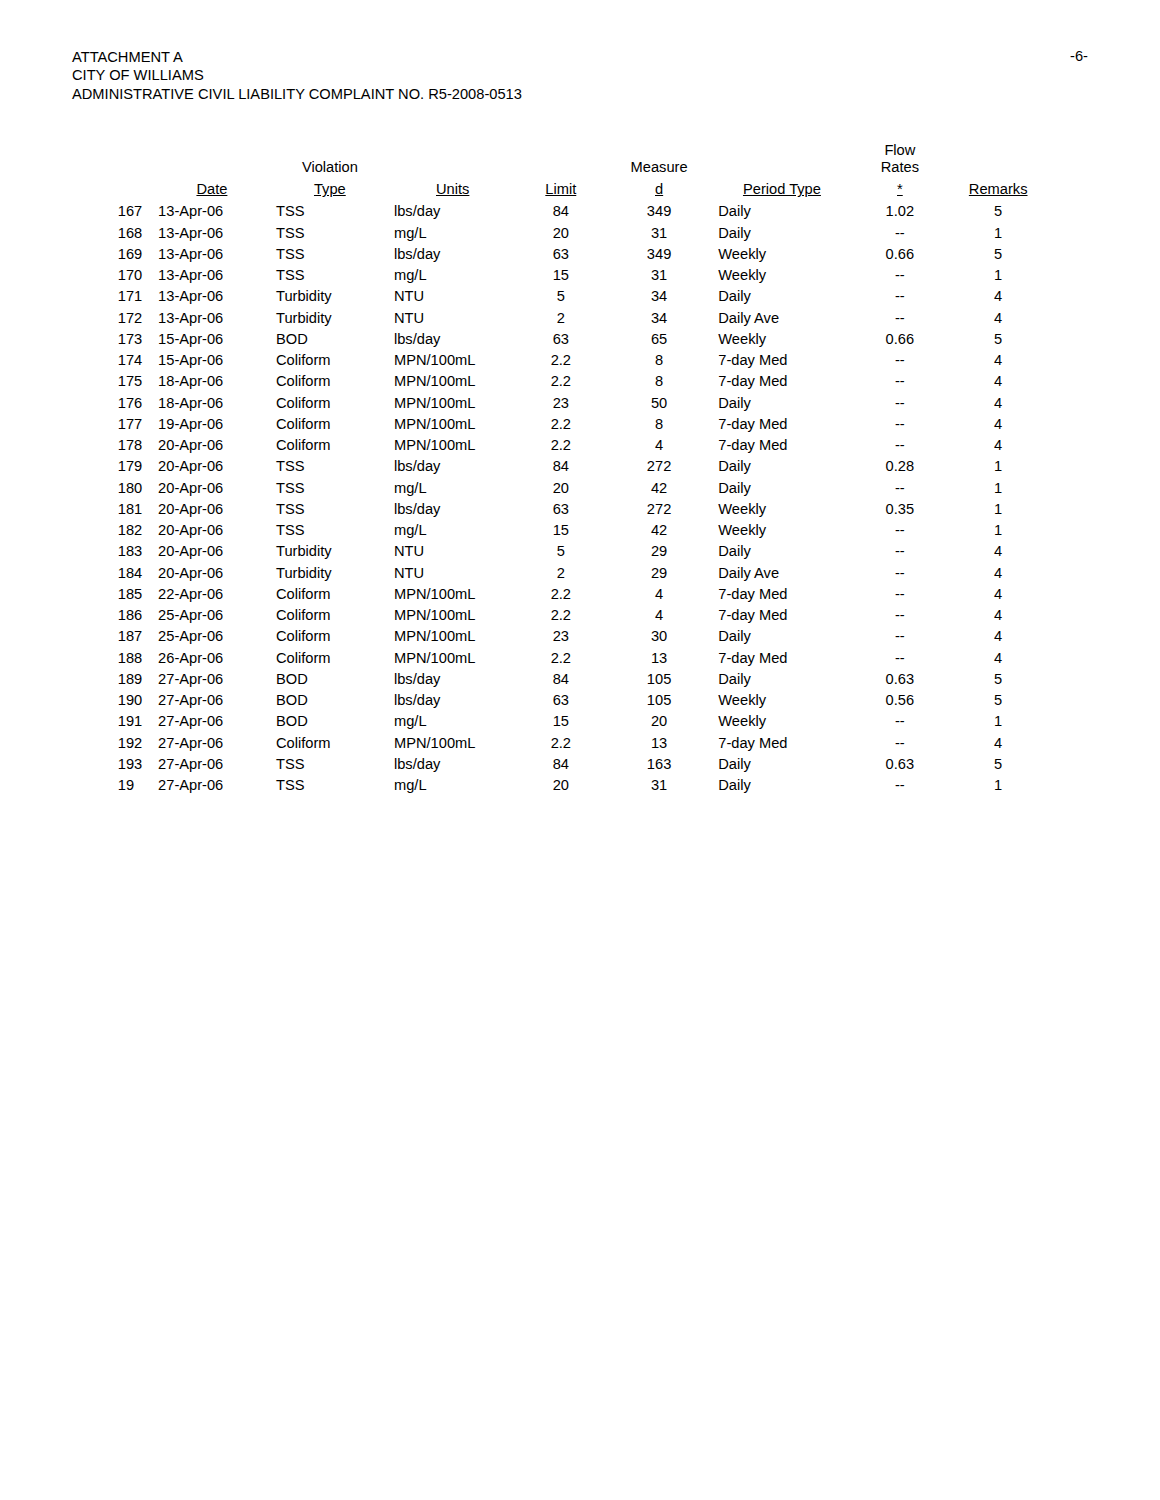-6-
ATTACHMENT A
CITY OF WILLIAMS
ADMINISTRATIVE CIVIL LIABILITY COMPLAINT NO. R5-2008-0513
| | | Violation | | | Measure | | Flow Rates | |
| --- | --- | --- | --- | --- | --- | --- | --- | --- |
| | Date | Type | Units | Limit | d | Period Type | * | Remarks |
| 167 | 13-Apr-06 | TSS | lbs/day | 84 | 349 | Daily | 1.02 | 5 |
| 168 | 13-Apr-06 | TSS | mg/L | 20 | 31 | Daily | -- | 1 |
| 169 | 13-Apr-06 | TSS | lbs/day | 63 | 349 | Weekly | 0.66 | 5 |
| 170 | 13-Apr-06 | TSS | mg/L | 15 | 31 | Weekly | -- | 1 |
| 171 | 13-Apr-06 | Turbidity | NTU | 5 | 34 | Daily | -- | 4 |
| 172 | 13-Apr-06 | Turbidity | NTU | 2 | 34 | Daily Ave | -- | 4 |
| 173 | 15-Apr-06 | BOD | lbs/day | 63 | 65 | Weekly | 0.66 | 5 |
| 174 | 15-Apr-06 | Coliform | MPN/100mL | 2.2 | 8 | 7-day Med | -- | 4 |
| 175 | 18-Apr-06 | Coliform | MPN/100mL | 2.2 | 8 | 7-day Med | -- | 4 |
| 176 | 18-Apr-06 | Coliform | MPN/100mL | 23 | 50 | Daily | -- | 4 |
| 177 | 19-Apr-06 | Coliform | MPN/100mL | 2.2 | 8 | 7-day Med | -- | 4 |
| 178 | 20-Apr-06 | Coliform | MPN/100mL | 2.2 | 4 | 7-day Med | -- | 4 |
| 179 | 20-Apr-06 | TSS | lbs/day | 84 | 272 | Daily | 0.28 | 1 |
| 180 | 20-Apr-06 | TSS | mg/L | 20 | 42 | Daily | -- | 1 |
| 181 | 20-Apr-06 | TSS | lbs/day | 63 | 272 | Weekly | 0.35 | 1 |
| 182 | 20-Apr-06 | TSS | mg/L | 15 | 42 | Weekly | -- | 1 |
| 183 | 20-Apr-06 | Turbidity | NTU | 5 | 29 | Daily | -- | 4 |
| 184 | 20-Apr-06 | Turbidity | NTU | 2 | 29 | Daily Ave | -- | 4 |
| 185 | 22-Apr-06 | Coliform | MPN/100mL | 2.2 | 4 | 7-day Med | -- | 4 |
| 186 | 25-Apr-06 | Coliform | MPN/100mL | 2.2 | 4 | 7-day Med | -- | 4 |
| 187 | 25-Apr-06 | Coliform | MPN/100mL | 23 | 30 | Daily | -- | 4 |
| 188 | 26-Apr-06 | Coliform | MPN/100mL | 2.2 | 13 | 7-day Med | -- | 4 |
| 189 | 27-Apr-06 | BOD | lbs/day | 84 | 105 | Daily | 0.63 | 5 |
| 190 | 27-Apr-06 | BOD | lbs/day | 63 | 105 | Weekly | 0.56 | 5 |
| 191 | 27-Apr-06 | BOD | mg/L | 15 | 20 | Weekly | -- | 1 |
| 192 | 27-Apr-06 | Coliform | MPN/100mL | 2.2 | 13 | 7-day Med | -- | 4 |
| 193 | 27-Apr-06 | TSS | lbs/day | 84 | 163 | Daily | 0.63 | 5 |
| 19 | 27-Apr-06 | TSS | mg/L | 20 | 31 | Daily | -- | 1 |